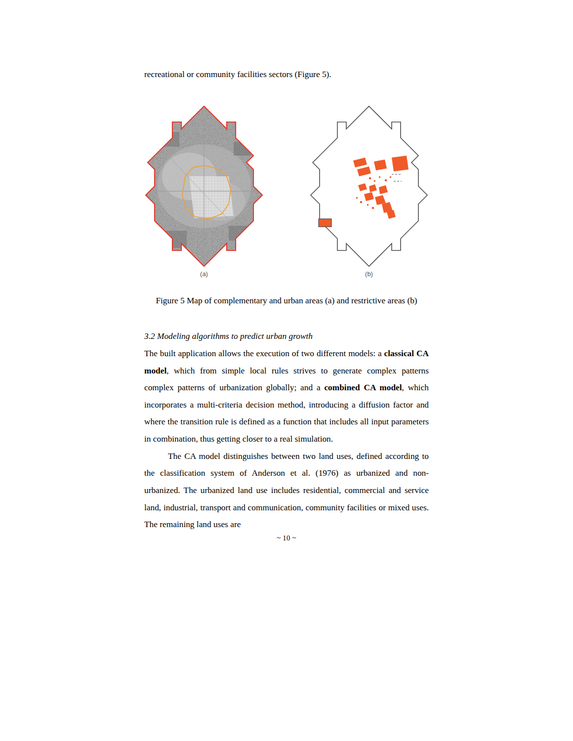recreational or community facilities sectors (Figure 5).
(a)
(b)
Figure 5 Map of complementary and urban areas (a) and restrictive areas (b)
3.2 Modeling algorithms to predict urban growth
The built application allows the execution of two different models: a classical CA model, which from simple local rules strives to generate complex patterns complex patterns of urbanization globally; and a combined CA model, which incorporates a multi-criteria decision method, introducing a diffusion factor and where the transition rule is defined as a function that includes all input parameters in combination, thus getting closer to a real simulation.
The CA model distinguishes between two land uses, defined according to the classification system of Anderson et al. (1976) as urbanized and non-urbanized. The urbanized land use includes residential, commercial and service land, industrial, transport and communication, community facilities or mixed uses. The remaining land uses are
~ 10 ~